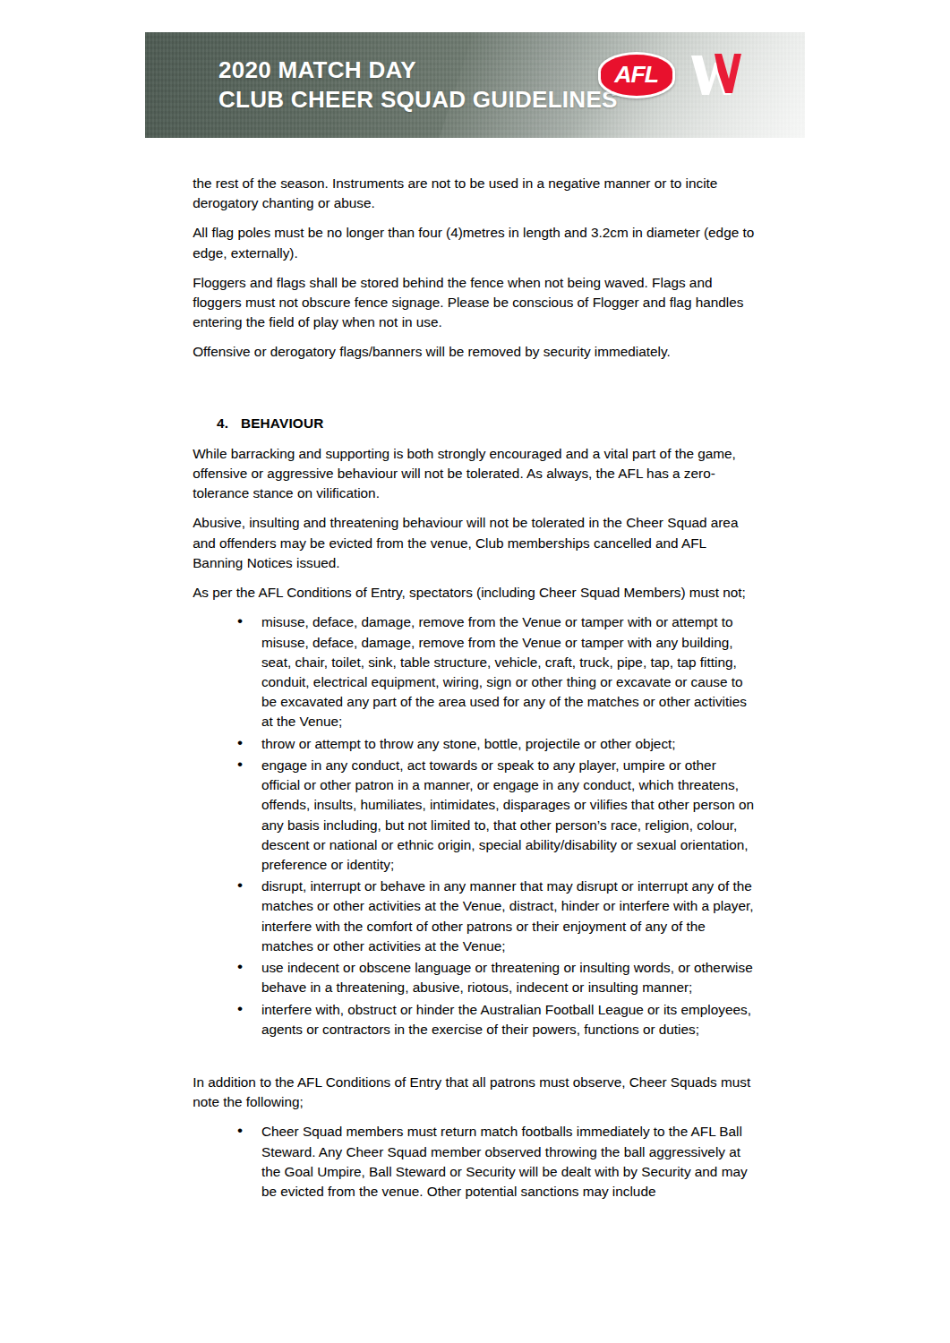2020 MATCH DAY
CLUB CHEER SQUAD GUIDELINES
AFL
the rest of the season. Instruments are not to be used in a negative manner or to incite derogatory chanting or abuse.
All flag poles must be no longer than four (4)metres in length and 3.2cm in diameter (edge to edge, externally).
Floggers and flags shall be stored behind the fence when not being waved. Flags and floggers must not obscure fence signage. Please be conscious of Flogger and flag handles entering the field of play when not in use.
Offensive or derogatory flags/banners will be removed by security immediately.
4. BEHAVIOUR
While barracking and supporting is both strongly encouraged and a vital part of the game, offensive or aggressive behaviour will not be tolerated. As always, the AFL has a zero-tolerance stance on vilification.
Abusive, insulting and threatening behaviour will not be tolerated in the Cheer Squad area and offenders may be evicted from the venue, Club memberships cancelled and AFL Banning Notices issued.
As per the AFL Conditions of Entry, spectators (including Cheer Squad Members) must not;
misuse, deface, damage, remove from the Venue or tamper with or attempt to misuse, deface, damage, remove from the Venue or tamper with any building, seat, chair, toilet, sink, table structure, vehicle, craft, truck, pipe, tap, tap fitting, conduit, electrical equipment, wiring, sign or other thing or excavate or cause to be excavated any part of the area used for any of the matches or other activities at the Venue;
throw or attempt to throw any stone, bottle, projectile or other object;
engage in any conduct, act towards or speak to any player, umpire or other official or other patron in a manner, or engage in any conduct, which threatens, offends, insults, humiliates, intimidates, disparages or vilifies that other person on any basis including, but not limited to, that other person’s race, religion, colour, descent or national or ethnic origin, special ability/disability or sexual orientation, preference or identity;
disrupt, interrupt or behave in any manner that may disrupt or interrupt any of the matches or other activities at the Venue, distract, hinder or interfere with a player, interfere with the comfort of other patrons or their enjoyment of any of the matches or other activities at the Venue;
use indecent or obscene language or threatening or insulting words, or otherwise behave in a threatening, abusive, riotous, indecent or insulting manner;
interfere with, obstruct or hinder the Australian Football League or its employees, agents or contractors in the exercise of their powers, functions or duties;
In addition to the AFL Conditions of Entry that all patrons must observe, Cheer Squads must note the following;
Cheer Squad members must return match footballs immediately to the AFL Ball Steward. Any Cheer Squad member observed throwing the ball aggressively at the Goal Umpire, Ball Steward or Security will be dealt with by Security and may be evicted from the venue. Other potential sanctions may include